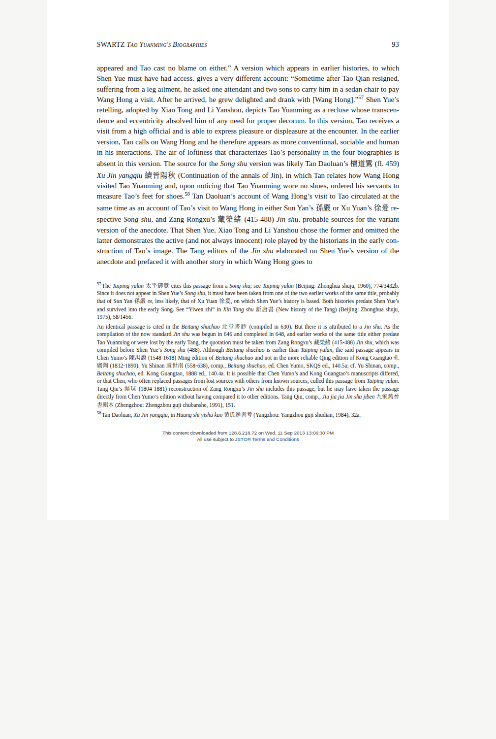SWARTZ Tao Yuanming's Biographies
93
appeared and Tao cast no blame on either.” A version which appears in earlier histories, to which Shen Yue must have had access, gives a very different account: “Sometime after Tao Qian resigned, suffering from a leg ailment, he asked one attendant and two sons to carry him in a sedan chair to pay Wang Hong a visit. After he arrived, he grew delighted and drank with [Wang Hong].”57 Shen Yue’s retelling, adopted by Xiao Tong and Li Yanshou, depicts Tao Yuanming as a recluse whose transcendence and eccentricity absolved him of any need for proper decorum. In this version, Tao receives a visit from a high official and is able to express pleasure or displeasure at the encounter. In the earlier version, Tao calls on Wang Hong and he therefore appears as more conventional, sociable and human in his interactions. The air of loftiness that characterizes Tao’s personality in the four biographies is absent in this version. The source for the Song shu version was likely Tan Daoluan’s 檀道鸞 (fl. 459) Xu Jin yangqiu 續晉陽秋 (Continuation of the annals of Jin), in which Tan relates how Wang Hong visited Tao Yuanming and, upon noticing that Tao Yuanming wore no shoes, ordered his servants to measure Tao’s feet for shoes.58 Tan Daoluan’s account of Wang Hong’s visit to Tao circulated at the same time as an account of Tao’s visit to Wang Hong in either Sun Yan’s 孫嚴 or Xu Yuan’s 徐爰 respective Song shu, and Zang Rongxu’s 藏榮緒 (415-488) Jin shu, probable sources for the variant version of the anecdote. That Shen Yue, Xiao Tong and Li Yanshou chose the former and omitted the latter demonstrates the active (and not always innocent) role played by the historians in the early construction of Tao’s image. The Tang editors of the Jin shu elaborated on Shen Yue’s version of the anecdote and prefaced it with another story in which Wang Hong goes to
57 The Taiping yulan 太平御覽 cites this passage from a Song shu; see Taiping yulan (Beijing: Zhonghua shuju, 1960), 774/3432b. Since it does not appear in Shen Yue’s Song shu, it must have been taken from one of the two earlier works of the same title, probably that of Sun Yan 孫嚴 or, less likely, that of Xu Yuan 徐爰, on which Shen Yue’s history is based. Both histories predate Shen Yue’s and survived into the early Song. See “Yiwen zhi” in Xin Tang shu 新唐書 (New history of the Tang) (Beijing: Zhonghua shuju, 1975), 58/1456.
An identical passage is cited in the Beitang shuchao 北堂書鈔 (compiled in 630). But there it is attributed to a Jin shu. As the compilation of the now standard Jin shu was begun in 646 and completed in 648, and earlier works of the same title either predate Tao Yuanming or were lost by the early Tang, the quotation must be taken from Zang Rongxu’s 藏榮緒 (415-488) Jin shu, which was compiled before Shen Yue’s Song shu (488). Although Beitang shuchao is earlier than Taiping yulan, the said passage appears in Chen Yumo’s 陳禺謨 (1548-1618) Ming edition of Beitang shuchao and not in the more reliable Qing edition of Kong Guangtao 孔廣陶 (1832-1890). Yu Shinan 虞世南 (558-638), comp., Beitang shuchao, ed. Chen Yumo, SKQS ed., 140.5a; cf. Yu Shinan, comp., Beitang shuchao, ed. Kong Guangtao, 1888 ed., 140.4a. It is possible that Chen Yumo’s and Kong Guangtao’s manuscripts differed, or that Chen, who often replaced passages from lost sources with others from known sources, culled this passage from Taiping yulan. Tang Qiu’s 湯球 (1804-1881) reconstruction of Zang Rongxu’s Jin shu includes this passage, but he may have taken the passage directly from Chen Yumo’s edition without having compared it to other editions. Tang Qiu, comp., Jiu jia jiu Jin shu jiben 九家舊晉書輯本 (Zhengzhou: Zhongzhou guji chubanshe, 1991), 151.
58 Tan Daoluan, Xu Jin yangqiu, in Huang shi yishu kao 黃氏逸書考 (Yangzhou: Yangzhou guji shudian, 1984), 32a.
This content downloaded from 128.6.218.72 on Wed, 11 Sep 2013 13:06:30 PM
All use subject to JSTOR Terms and Conditions